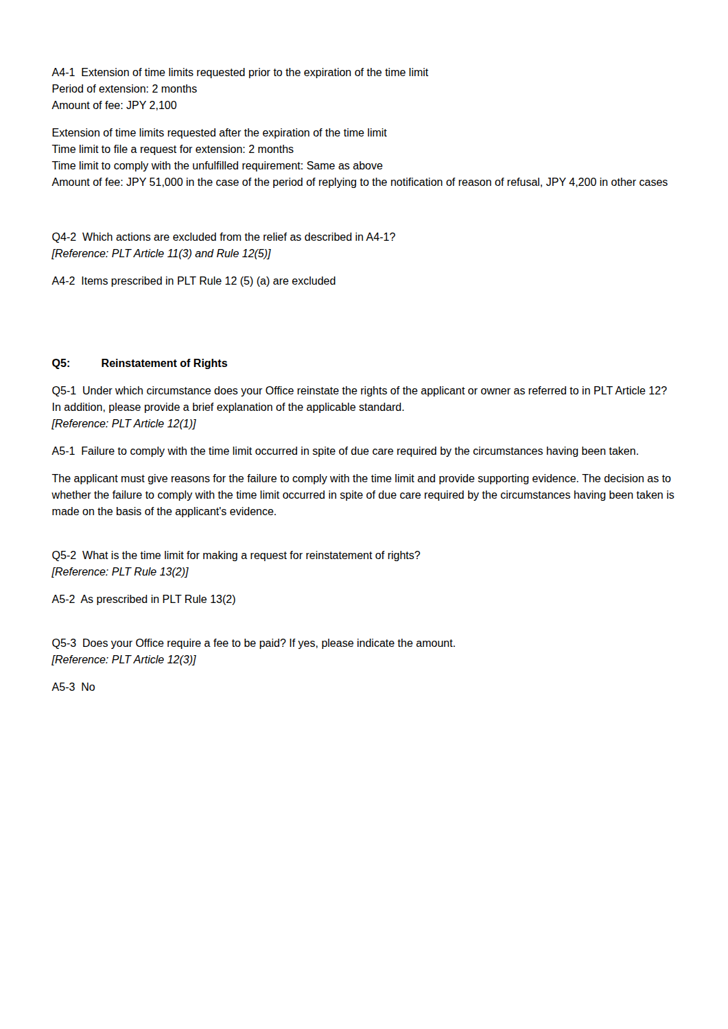A4-1 Extension of time limits requested prior to the expiration of the time limit
Period of extension: 2 months
Amount of fee: JPY 2,100
Extension of time limits requested after the expiration of the time limit
Time limit to file a request for extension: 2 months
Time limit to comply with the unfulfilled requirement: Same as above
Amount of fee: JPY 51,000 in the case of the period of replying to the notification of reason of refusal, JPY 4,200 in other cases
Q4-2 Which actions are excluded from the relief as described in A4-1?
[Reference: PLT Article 11(3) and Rule 12(5)]
A4-2 Items prescribed in PLT Rule 12 (5) (a) are excluded
Q5: Reinstatement of Rights
Q5-1 Under which circumstance does your Office reinstate the rights of the applicant or owner as referred to in PLT Article 12? In addition, please provide a brief explanation of the applicable standard.
[Reference: PLT Article 12(1)]
A5-1 Failure to comply with the time limit occurred in spite of due care required by the circumstances having been taken.
The applicant must give reasons for the failure to comply with the time limit and provide supporting evidence. The decision as to whether the failure to comply with the time limit occurred in spite of due care required by the circumstances having been taken is made on the basis of the applicant's evidence.
Q5-2 What is the time limit for making a request for reinstatement of rights?
[Reference: PLT Rule 13(2)]
A5-2 As prescribed in PLT Rule 13(2)
Q5-3 Does your Office require a fee to be paid? If yes, please indicate the amount.
[Reference: PLT Article 12(3)]
A5-3 No